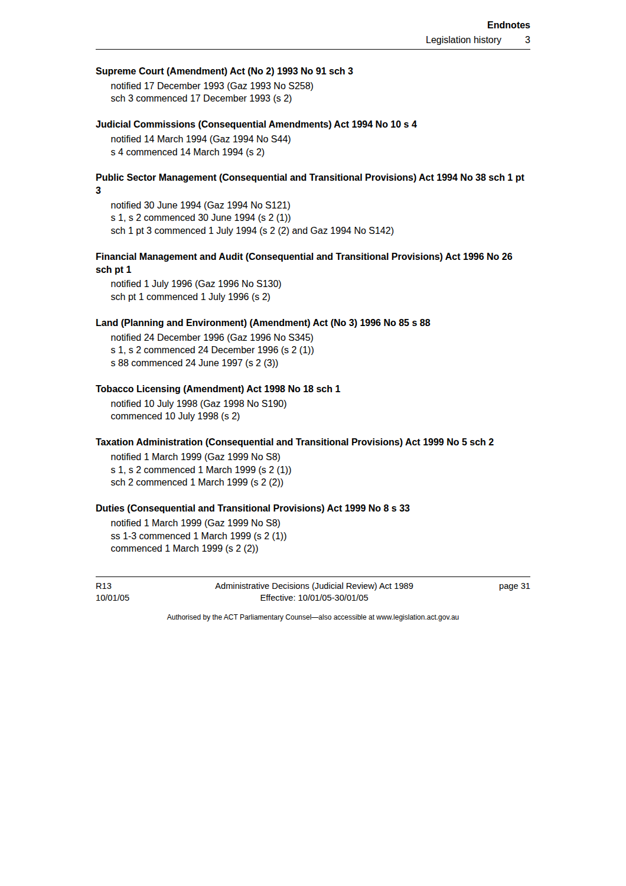Endnotes
Legislation history 3
Supreme Court (Amendment) Act (No 2) 1993 No 91 sch 3
notified 17 December 1993 (Gaz 1993 No S258)
sch 3 commenced 17 December 1993 (s 2)
Judicial Commissions (Consequential Amendments) Act 1994 No 10 s 4
notified 14 March 1994 (Gaz 1994 No S44)
s 4 commenced 14 March 1994 (s 2)
Public Sector Management (Consequential and Transitional Provisions) Act 1994 No 38 sch 1 pt 3
notified 30 June 1994 (Gaz 1994 No S121)
s 1, s 2 commenced 30 June 1994 (s 2 (1))
sch 1 pt 3 commenced 1 July 1994 (s 2 (2) and Gaz 1994 No S142)
Financial Management and Audit (Consequential and Transitional Provisions) Act 1996 No 26 sch pt 1
notified 1 July 1996 (Gaz 1996 No S130)
sch pt 1 commenced 1 July 1996 (s 2)
Land (Planning and Environment) (Amendment) Act (No 3) 1996 No 85 s 88
notified 24 December 1996 (Gaz 1996 No S345)
s 1, s 2 commenced 24 December 1996 (s 2 (1))
s 88 commenced 24 June 1997 (s 2 (3))
Tobacco Licensing (Amendment) Act 1998 No 18 sch 1
notified 10 July 1998 (Gaz 1998 No S190)
commenced 10 July 1998 (s 2)
Taxation Administration (Consequential and Transitional Provisions) Act 1999 No 5 sch 2
notified 1 March 1999 (Gaz 1999 No S8)
s 1, s 2 commenced 1 March 1999 (s 2 (1))
sch 2 commenced 1 March 1999 (s 2 (2))
Duties (Consequential and Transitional Provisions) Act 1999 No 8 s 33
notified 1 March 1999 (Gaz 1999 No S8)
ss 1-3 commenced 1 March 1999 (s 2 (1))
commenced 1 March 1999 (s 2 (2))
R13
10/01/05
Administrative Decisions (Judicial Review) Act 1989
Effective: 10/01/05-30/01/05
page 31
Authorised by the ACT Parliamentary Counsel—also accessible at www.legislation.act.gov.au